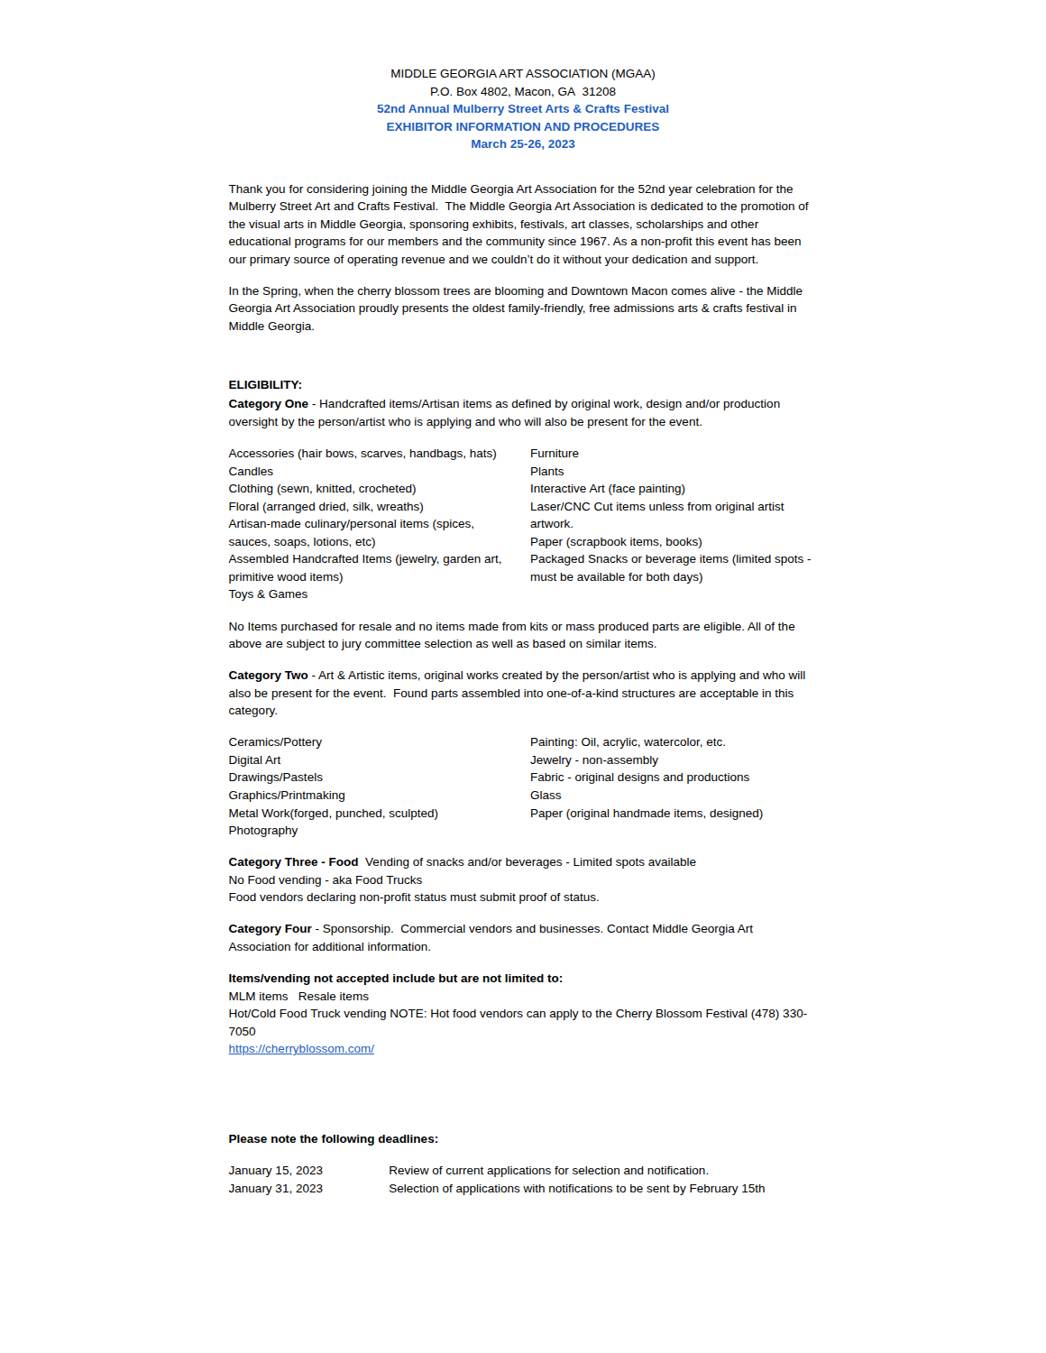MIDDLE GEORGIA ART ASSOCIATION (MGAA) P.O. Box 4802, Macon, GA 31208 52nd Annual Mulberry Street Arts & Crafts Festival EXHIBITOR INFORMATION AND PROCEDURES March 25-26, 2023
Thank you for considering joining the Middle Georgia Art Association for the 52nd year celebration for the Mulberry Street Art and Crafts Festival. The Middle Georgia Art Association is dedicated to the promotion of the visual arts in Middle Georgia, sponsoring exhibits, festivals, art classes, scholarships and other educational programs for our members and the community since 1967. As a non-profit this event has been our primary source of operating revenue and we couldn’t do it without your dedication and support.
In the Spring, when the cherry blossom trees are blooming and Downtown Macon comes alive - the Middle Georgia Art Association proudly presents the oldest family-friendly, free admissions arts & crafts festival in Middle Georgia.
ELIGIBILITY:
Category One - Handcrafted items/Artisan items as defined by original work, design and/or production oversight by the person/artist who is applying and who will also be present for the event.
Accessories (hair bows, scarves, handbags, hats)
Candles
Clothing (sewn, knitted, crocheted)
Floral (arranged dried, silk, wreaths)
Artisan-made culinary/personal items (spices, sauces, soaps, lotions, etc)
Assembled Handcrafted Items (jewelry, garden art, primitive wood items)
Toys & Games
Furniture
Plants
Interactive Art (face painting)
Laser/CNC Cut items unless from original artist artwork.
Paper (scrapbook items, books)
Packaged Snacks or beverage items (limited spots - must be available for both days)
No Items purchased for resale and no items made from kits or mass produced parts are eligible. All of the above are subject to jury committee selection as well as based on similar items.
Category Two - Art & Artistic items, original works created by the person/artist who is applying and who will also be present for the event. Found parts assembled into one-of-a-kind structures are acceptable in this category.
Ceramics/Pottery
Digital Art
Drawings/Pastels
Graphics/Printmaking
Metal Work(forged, punched, sculpted)
Photography
Painting: Oil, acrylic, watercolor, etc.
Jewelry - non-assembly
Fabric - original designs and productions
Glass
Paper (original handmade items, designed)
Category Three - Food Vending of snacks and/or beverages - Limited spots available
No Food vending - aka Food Trucks
Food vendors declaring non-profit status must submit proof of status.
Category Four - Sponsorship. Commercial vendors and businesses. Contact Middle Georgia Art Association for additional information.
Items/vending not accepted include but are not limited to:
MLM items Resale items
Hot/Cold Food Truck vending NOTE: Hot food vendors can apply to the Cherry Blossom Festival (478) 330-7050
https://cherryblossom.com/
Please note the following deadlines:
January 15, 2023
Review of current applications for selection and notification.
January 31, 2023
Selection of applications with notifications to be sent by February 15th